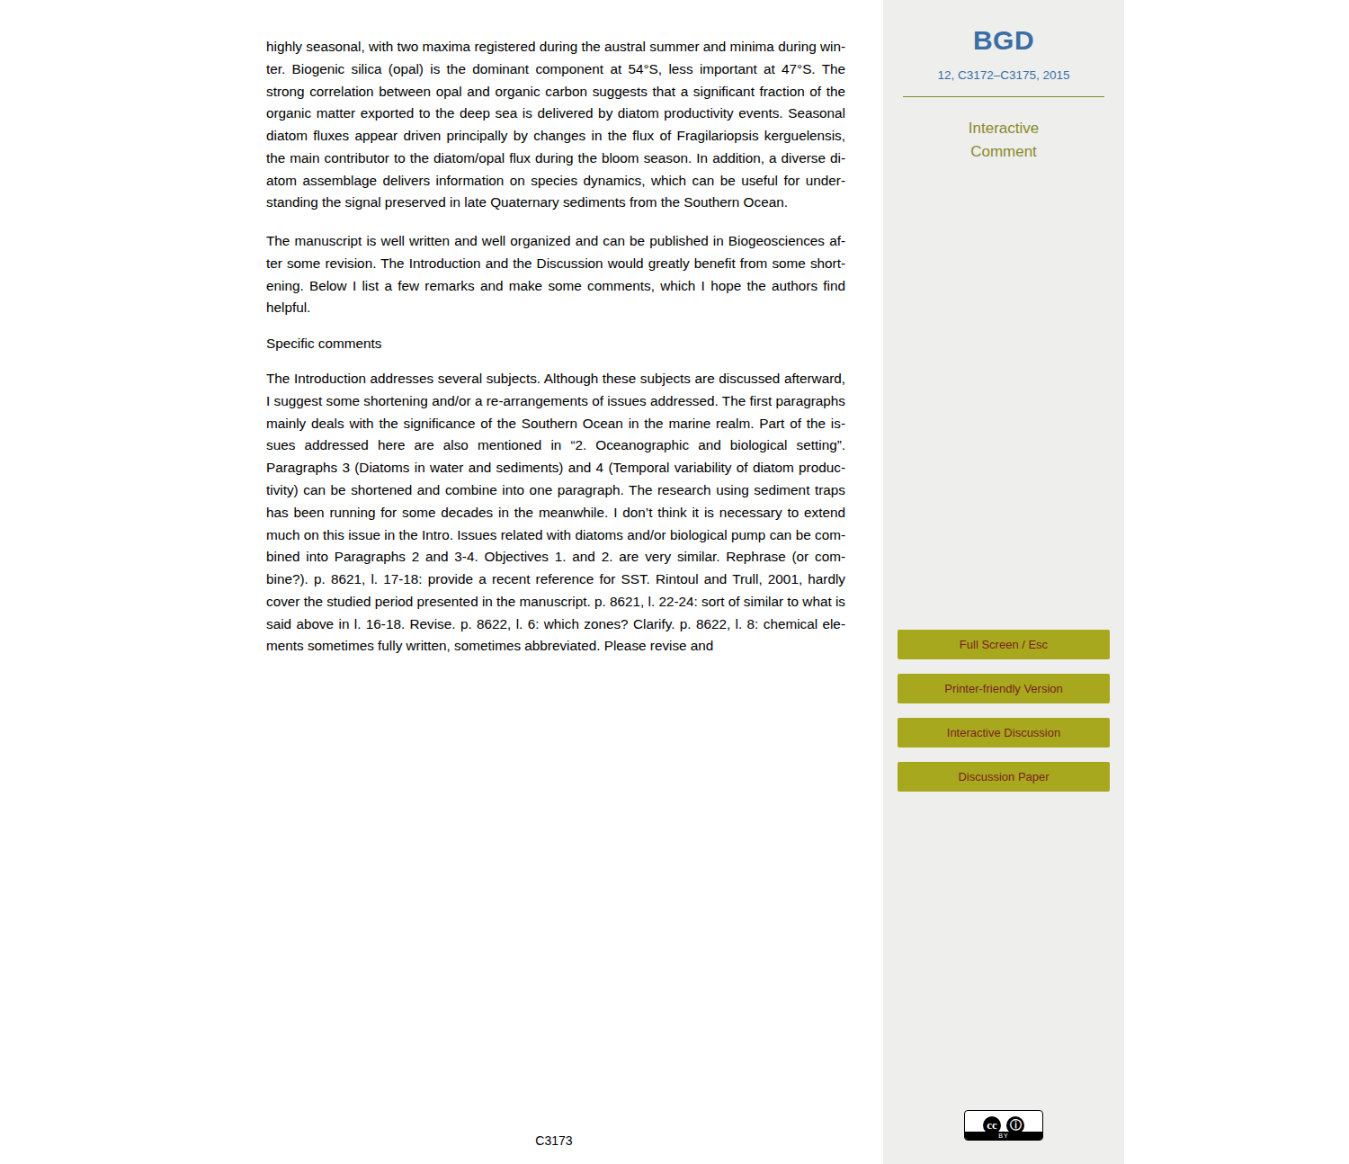BGD
12, C3172–C3175, 2015
Interactive Comment
Full Screen / Esc Printer-friendly Version Interactive Discussion Discussion Paper
cc
ⓘ
BY
highly seasonal, with two maxima registered during the austral summer and minima during winter. Biogenic silica (opal) is the dominant component at 54°S, less important at 47°S. The strong correlation between opal and organic carbon suggests that a significant fraction of the organic matter exported to the deep sea is delivered by diatom productivity events. Seasonal diatom fluxes appear driven principally by changes in the flux of Fragilariopsis kerguelensis, the main contributor to the diatom/opal flux during the bloom season. In addition, a diverse diatom assemblage delivers information on species dynamics, which can be useful for understanding the signal preserved in late Quaternary sediments from the Southern Ocean.
The manuscript is well written and well organized and can be published in Biogeosciences after some revision. The Introduction and the Discussion would greatly benefit from some shortening. Below I list a few remarks and make some comments, which I hope the authors find helpful.
Specific comments
The Introduction addresses several subjects. Although these subjects are discussed afterward, I suggest some shortening and/or a re-arrangements of issues addressed. The first paragraphs mainly deals with the significance of the Southern Ocean in the marine realm. Part of the issues addressed here are also mentioned in “2. Oceanographic and biological setting”. Paragraphs 3 (Diatoms in water and sediments) and 4 (Temporal variability of diatom productivity) can be shortened and combine into one paragraph. The research using sediment traps has been running for some decades in the meanwhile. I don’t think it is necessary to extend much on this issue in the Intro. Issues related with diatoms and/or biological pump can be combined into Paragraphs 2 and 3-4. Objectives 1. and 2. are very similar. Rephrase (or combine?). p. 8621, l. 17-18: provide a recent reference for SST. Rintoul and Trull, 2001, hardly cover the studied period presented in the manuscript. p. 8621, l. 22-24: sort of similar to what is said above in l. 16-18. Revise. p. 8622, l. 6: which zones? Clarify. p. 8622, l. 8: chemical elements sometimes fully written, sometimes abbreviated. Please revise and
C3173